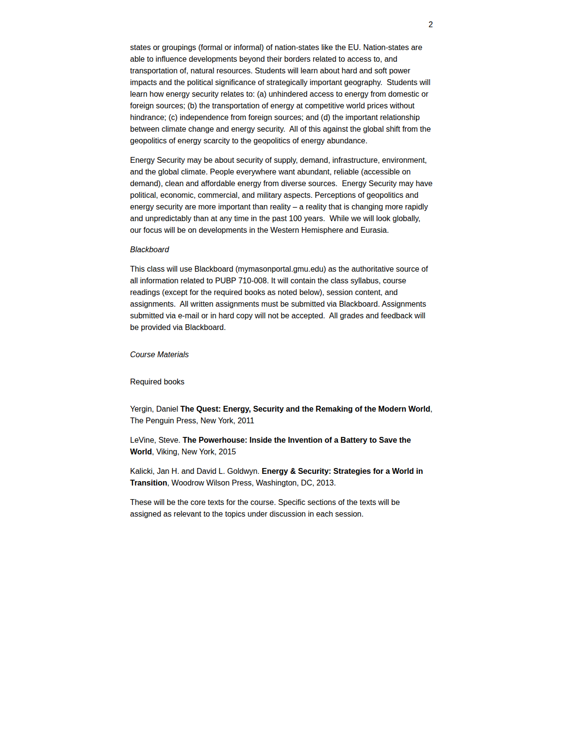2
states or groupings (formal or informal) of nation-states like the EU. Nation-states are able to influence developments beyond their borders related to access to, and transportation of, natural resources. Students will learn about hard and soft power impacts and the political significance of strategically important geography. Students will learn how energy security relates to: (a) unhindered access to energy from domestic or foreign sources; (b) the transportation of energy at competitive world prices without hindrance; (c) independence from foreign sources; and (d) the important relationship between climate change and energy security. All of this against the global shift from the geopolitics of energy scarcity to the geopolitics of energy abundance.
Energy Security may be about security of supply, demand, infrastructure, environment, and the global climate. People everywhere want abundant, reliable (accessible on demand), clean and affordable energy from diverse sources. Energy Security may have political, economic, commercial, and military aspects. Perceptions of geopolitics and energy security are more important than reality – a reality that is changing more rapidly and unpredictably than at any time in the past 100 years. While we will look globally, our focus will be on developments in the Western Hemisphere and Eurasia.
Blackboard
This class will use Blackboard (mymasonportal.gmu.edu) as the authoritative source of all information related to PUBP 710-008. It will contain the class syllabus, course readings (except for the required books as noted below), session content, and assignments. All written assignments must be submitted via Blackboard. Assignments submitted via e-mail or in hard copy will not be accepted. All grades and feedback will be provided via Blackboard.
Course Materials
Required books
Yergin, Daniel The Quest: Energy, Security and the Remaking of the Modern World, The Penguin Press, New York, 2011
LeVine, Steve. The Powerhouse: Inside the Invention of a Battery to Save the World, Viking, New York, 2015
Kalicki, Jan H. and David L. Goldwyn. Energy & Security: Strategies for a World in Transition, Woodrow Wilson Press, Washington, DC, 2013.
These will be the core texts for the course. Specific sections of the texts will be assigned as relevant to the topics under discussion in each session.